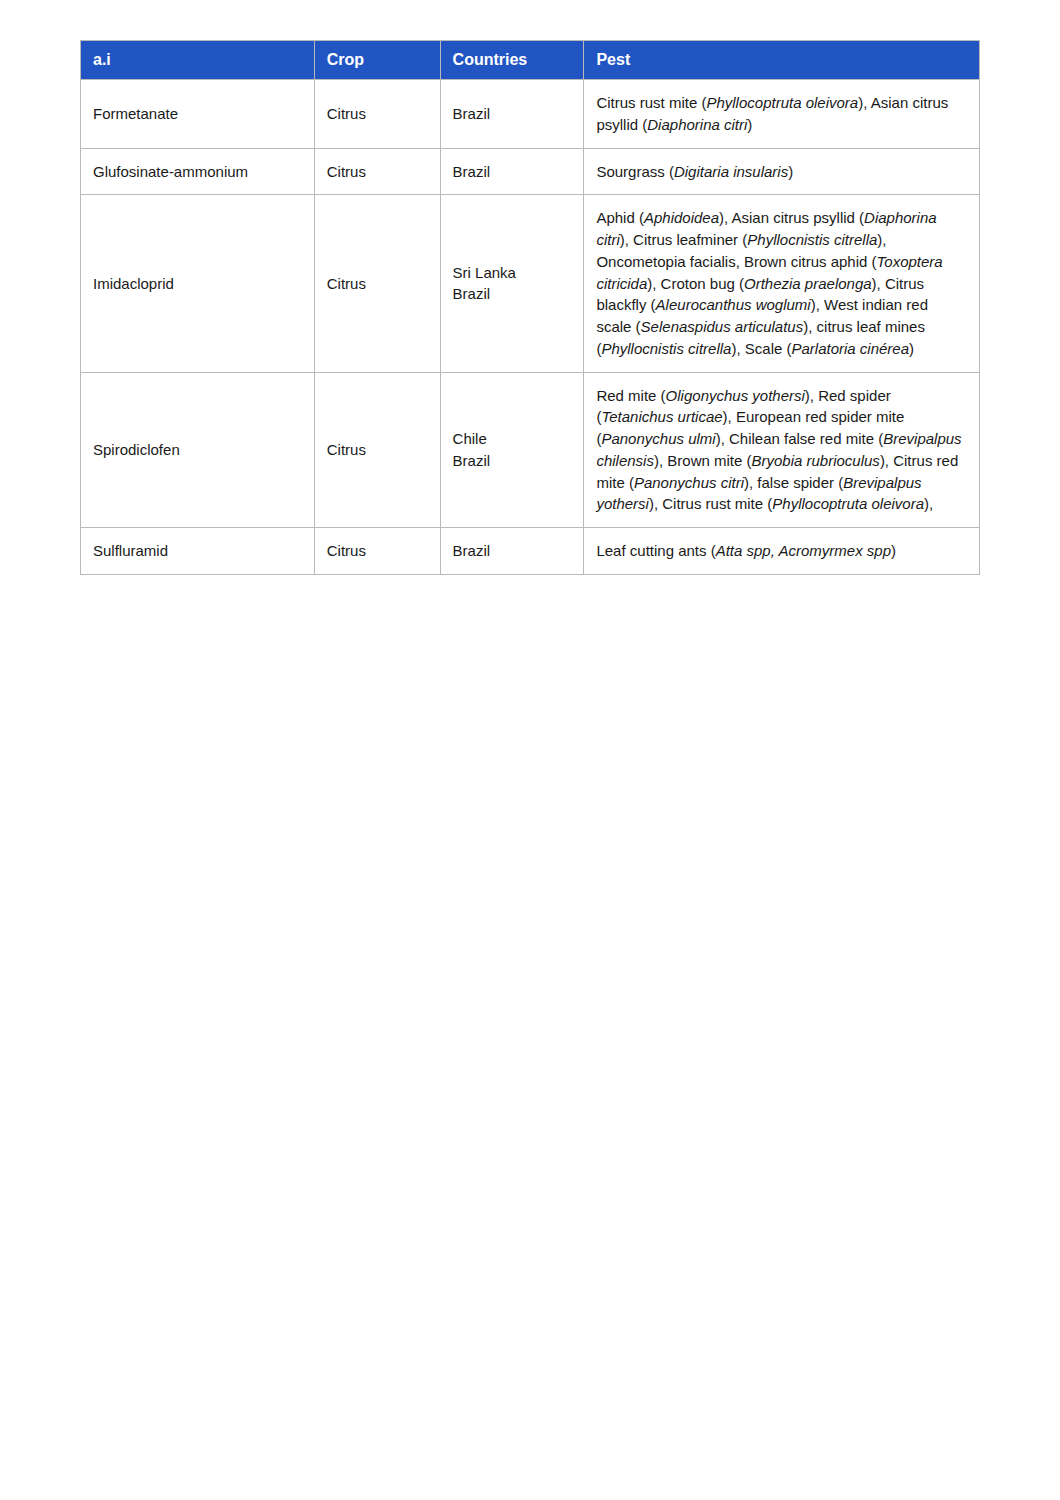| a.i | Crop | Countries | Pest |
| --- | --- | --- | --- |
| Formetanate | Citrus | Brazil | Citrus rust mite ( Phyllocoptruta oleivora ), Asian citrus psyllid ( Diaphorina citri ) |
| Glufosinate-ammonium | Citrus | Brazil | Sourgrass ( Digitaria insularis ) |
| Imidacloprid | Citrus | Sri Lanka Brazil | Aphid ( Aphidoidea ), Asian citrus psyllid ( Diaphorina citri ), Citrus leafminer ( Phyllocnistis citrella ), Oncometopia facialis, Brown citrus aphid ( Toxoptera citricida ), Croton bug ( Orthezia praelonga ), Citrus blackfly ( Aleurocanthus woglumi ), West indian red scale ( Selenaspidus articulatus ), citrus leaf mines ( Phyllocnistis citrella ), Scale ( Parlatoria cinérea ) |
| Spirodiclofen | Citrus | Chile Brazil | Red mite ( Oligonychus yothersi ), Red spider ( Tetanichus urticae ), European red spider mite ( Panonychus ulmi ), Chilean false red mite ( Brevipalpus chilensis ), Brown mite ( Bryobia rubrioculus ), Citrus red mite ( Panonychus citri ), false spider ( Brevipalpus yothersi ), Citrus rust mite ( Phyllocoptruta oleivora ), |
| Sulfluramid | Citrus | Brazil | Leaf cutting ants ( Atta spp, Acromyrmex spp ) |